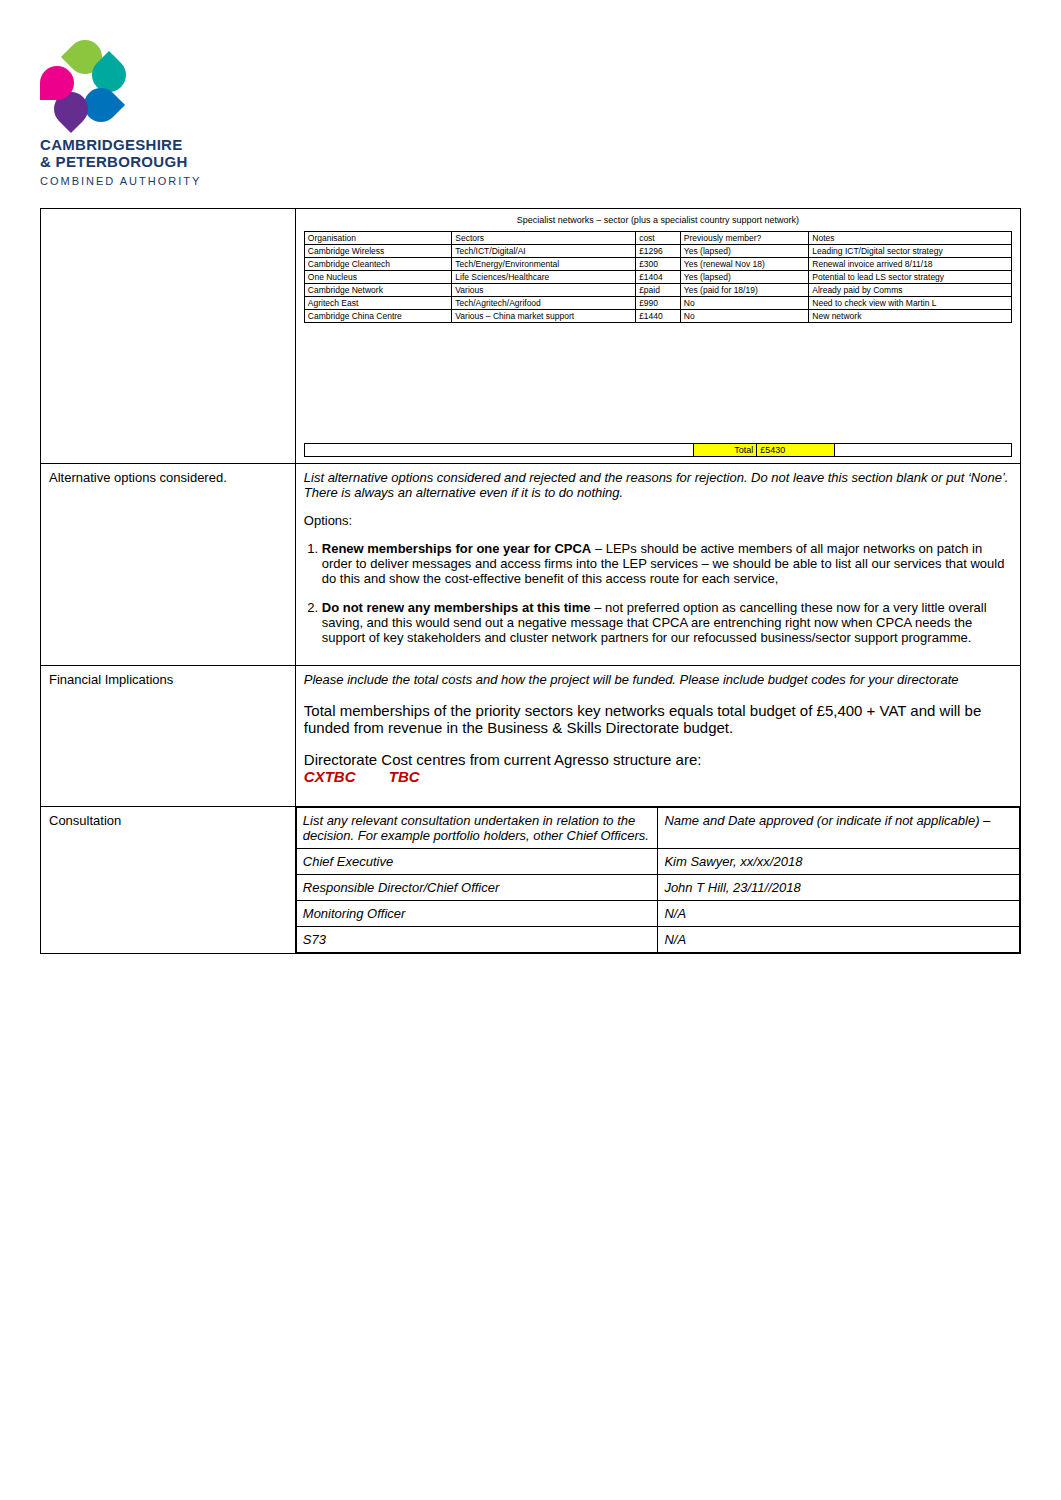CAMBRIDGESHIRE
& PETERBOROUGH
COMBINED AUTHORITY
| | Specialist networks – sector (plus a specialist country support network) / Organisation / Sectors / cost / Previously member? / Notes / / --- / --- / --- / --- / --- / / Cambridge Wireless / Tech/ICT/Digital/AI / £1296 / Yes (lapsed) / Leading ICT/Digital sector strategy / / Cambridge Cleantech / Tech/Energy/Environmental / £300 / Yes (renewal Nov 18) / Renewal invoice arrived 8/11/18 / / One Nucleus / Life Sciences/Healthcare / £1404 / Yes (lapsed) / Potential to lead LS sector strategy / / Cambridge Network / Various / £paid / Yes (paid for 18/19) / Already paid by Comms / / Agritech East / Tech/Agritech/Agrifood / £990 / No / Need to check view with Martin L / / Cambridge China Centre / Various – China market support / £1440 / No / New network / / / Total / £5430 / / |
| Alternative options considered. | List alternative options considered and rejected and the reasons for rejection. Do not leave this section blank or put ‘None’. There is always an alternative even if it is to do nothing. Options: Renew memberships for one year for CPCA – LEPs should be active members of all major networks on patch in order to deliver messages and access firms into the LEP services – we should be able to list all our services that would do this and show the cost-effective benefit of this access route for each service, Do not renew any memberships at this time – not preferred option as cancelling these now for a very little overall saving, and this would send out a negative message that CPCA are entrenching right now when CPCA needs the support of key stakeholders and cluster network partners for our refocussed business/sector support programme. |
| Financial Implications | Please include the total costs and how the project will be funded. Please include budget codes for your directorate Total memberships of the priority sectors key networks equals total budget of £5,400 + VAT and will be funded from revenue in the Business & Skills Directorate budget. Directorate Cost centres from current Agresso structure are: CXTBC TBC |
| Consultation | / List any relevant consultation undertaken in relation to the decision. For example portfolio holders, other Chief Officers. / Name and Date approved (or indicate if not applicable) – / / Chief Executive / Kim Sawyer, xx/xx/2018 / / Responsible Director/Chief Officer / John T Hill, 23/11//2018 / / Monitoring Officer / N/A / / S73 / N/A / |